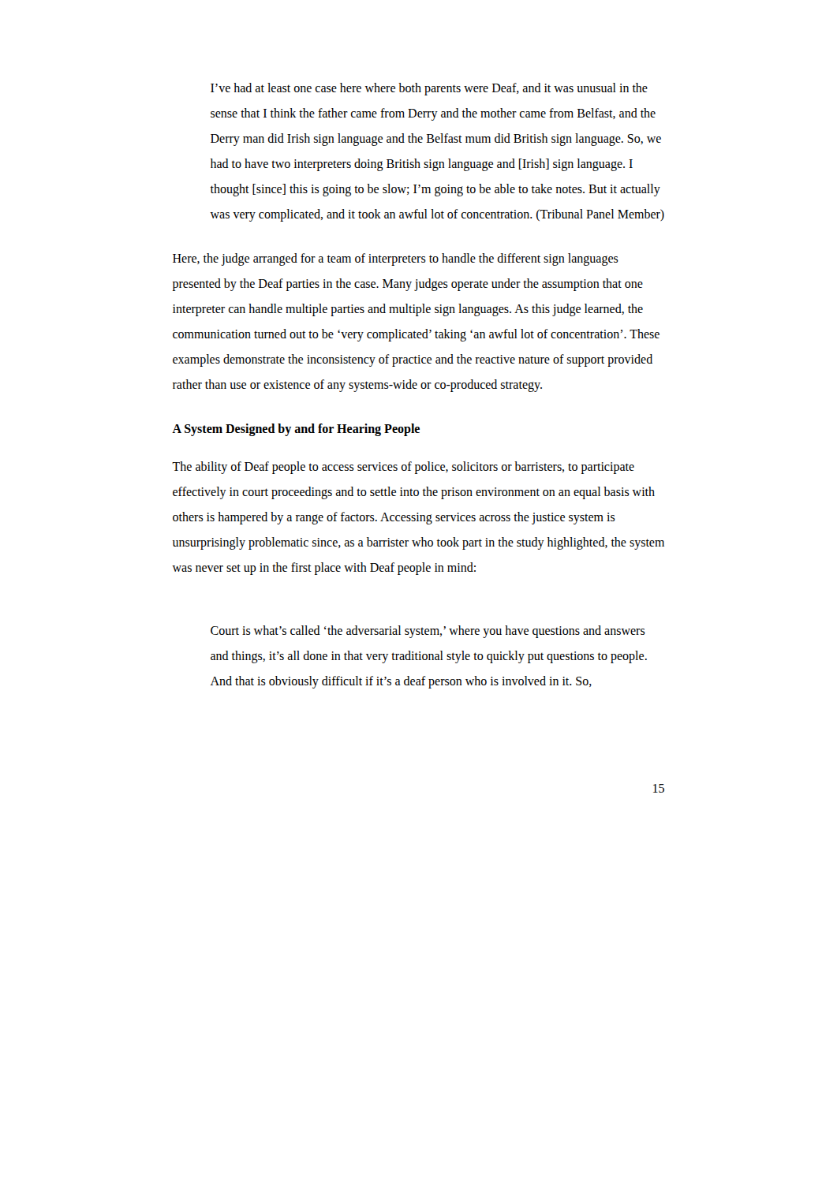I’ve had at least one case here where both parents were Deaf, and it was unusual in the sense that I think the father came from Derry and the mother came from Belfast, and the Derry man did Irish sign language and the Belfast mum did British sign language. So, we had to have two interpreters doing British sign language and [Irish] sign language. I thought [since] this is going to be slow; I’m going to be able to take notes. But it actually was very complicated, and it took an awful lot of concentration. (Tribunal Panel Member)
Here, the judge arranged for a team of interpreters to handle the different sign languages presented by the Deaf parties in the case. Many judges operate under the assumption that one interpreter can handle multiple parties and multiple sign languages. As this judge learned, the communication turned out to be ‘very complicated’ taking ‘an awful lot of concentration’. These examples demonstrate the inconsistency of practice and the reactive nature of support provided rather than use or existence of any systems-wide or co-produced strategy.
A System Designed by and for Hearing People
The ability of Deaf people to access services of police, solicitors or barristers, to participate effectively in court proceedings and to settle into the prison environment on an equal basis with others is hampered by a range of factors. Accessing services across the justice system is unsurprisingly problematic since, as a barrister who took part in the study highlighted, the system was never set up in the first place with Deaf people in mind:
Court is what’s called ‘the adversarial system,’ where you have questions and answers and things, it’s all done in that very traditional style to quickly put questions to people. And that is obviously difficult if it’s a deaf person who is involved in it. So,
15